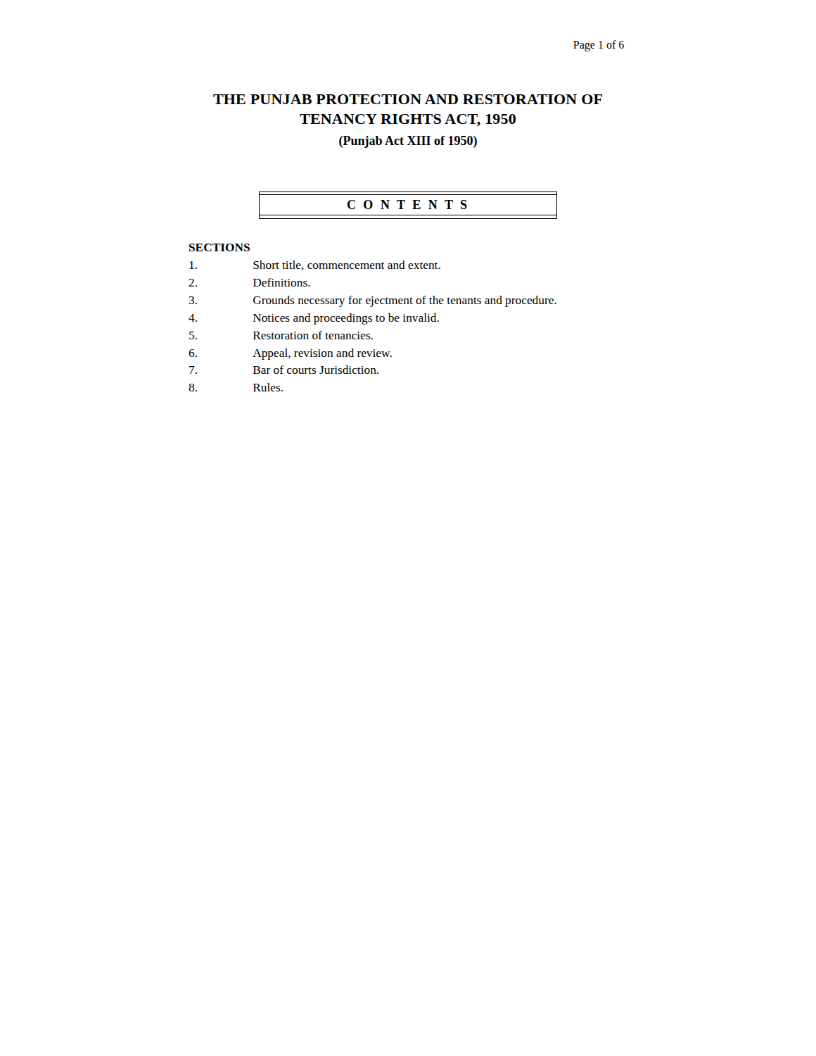Page 1 of 6
THE PUNJAB PROTECTION AND RESTORATION OF
TENANCY RIGHTS ACT, 1950
(Punjab Act XIII of 1950)
C O N T E N T S
SECTIONS
| 1. | Short title, commencement and extent. |
| 2. | Definitions. |
| 3. | Grounds necessary for ejectment of the tenants and procedure. |
| 4. | Notices and proceedings to be invalid. |
| 5. | Restoration of tenancies. |
| 6. | Appeal, revision and review. |
| 7. | Bar of courts Jurisdiction. |
| 8. | Rules. |